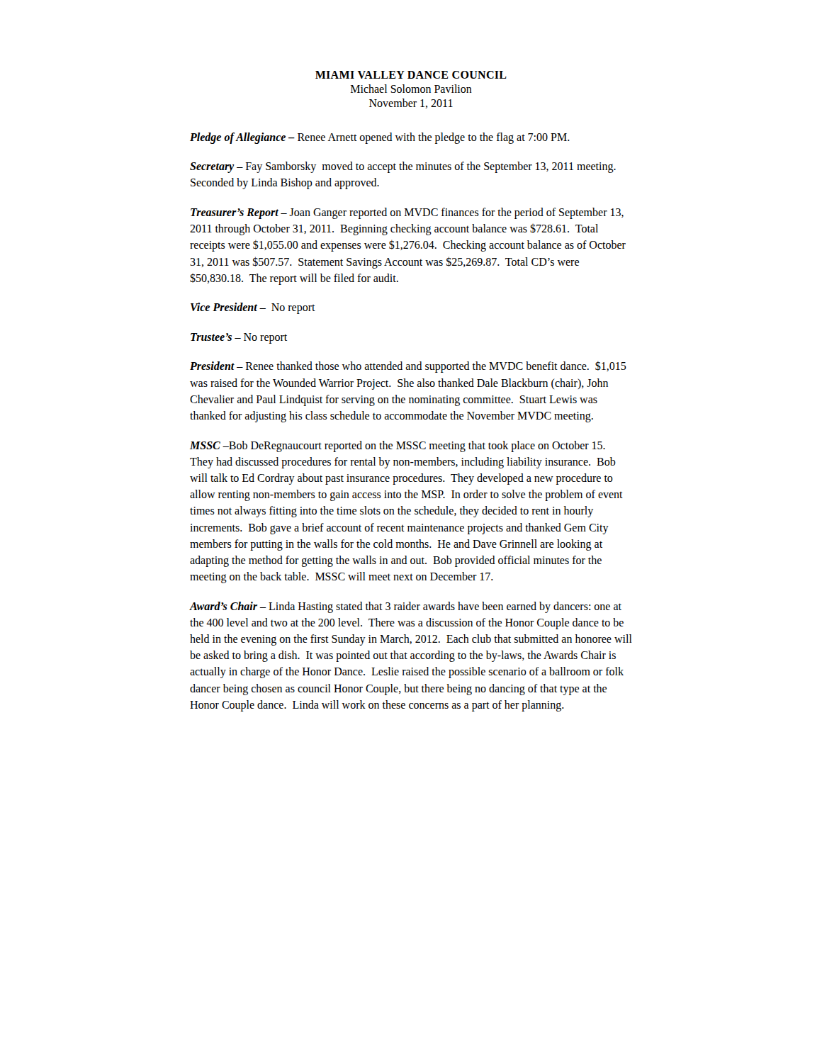MIAMI VALLEY DANCE COUNCIL
Michael Solomon Pavilion
November 1, 2011
Pledge of Allegiance – Renee Arnett opened with the pledge to the flag at 7:00 PM.
Secretary – Fay Samborsky moved to accept the minutes of the September 13, 2011 meeting. Seconded by Linda Bishop and approved.
Treasurer’s Report – Joan Ganger reported on MVDC finances for the period of September 13, 2011 through October 31, 2011. Beginning checking account balance was $728.61. Total receipts were $1,055.00 and expenses were $1,276.04. Checking account balance as of October 31, 2011 was $507.57. Statement Savings Account was $25,269.87. Total CD’s were $50,830.18. The report will be filed for audit.
Vice President – No report
Trustee’s – No report
President – Renee thanked those who attended and supported the MVDC benefit dance. $1,015 was raised for the Wounded Warrior Project. She also thanked Dale Blackburn (chair), John Chevalier and Paul Lindquist for serving on the nominating committee. Stuart Lewis was thanked for adjusting his class schedule to accommodate the November MVDC meeting.
MSSC –Bob DeRegnaucourt reported on the MSSC meeting that took place on October 15. They had discussed procedures for rental by non-members, including liability insurance. Bob will talk to Ed Cordray about past insurance procedures. They developed a new procedure to allow renting non-members to gain access into the MSP. In order to solve the problem of event times not always fitting into the time slots on the schedule, they decided to rent in hourly increments. Bob gave a brief account of recent maintenance projects and thanked Gem City members for putting in the walls for the cold months. He and Dave Grinnell are looking at adapting the method for getting the walls in and out. Bob provided official minutes for the meeting on the back table. MSSC will meet next on December 17.
Award’s Chair – Linda Hasting stated that 3 raider awards have been earned by dancers: one at the 400 level and two at the 200 level. There was a discussion of the Honor Couple dance to be held in the evening on the first Sunday in March, 2012. Each club that submitted an honoree will be asked to bring a dish. It was pointed out that according to the by-laws, the Awards Chair is actually in charge of the Honor Dance. Leslie raised the possible scenario of a ballroom or folk dancer being chosen as council Honor Couple, but there being no dancing of that type at the Honor Couple dance. Linda will work on these concerns as a part of her planning.